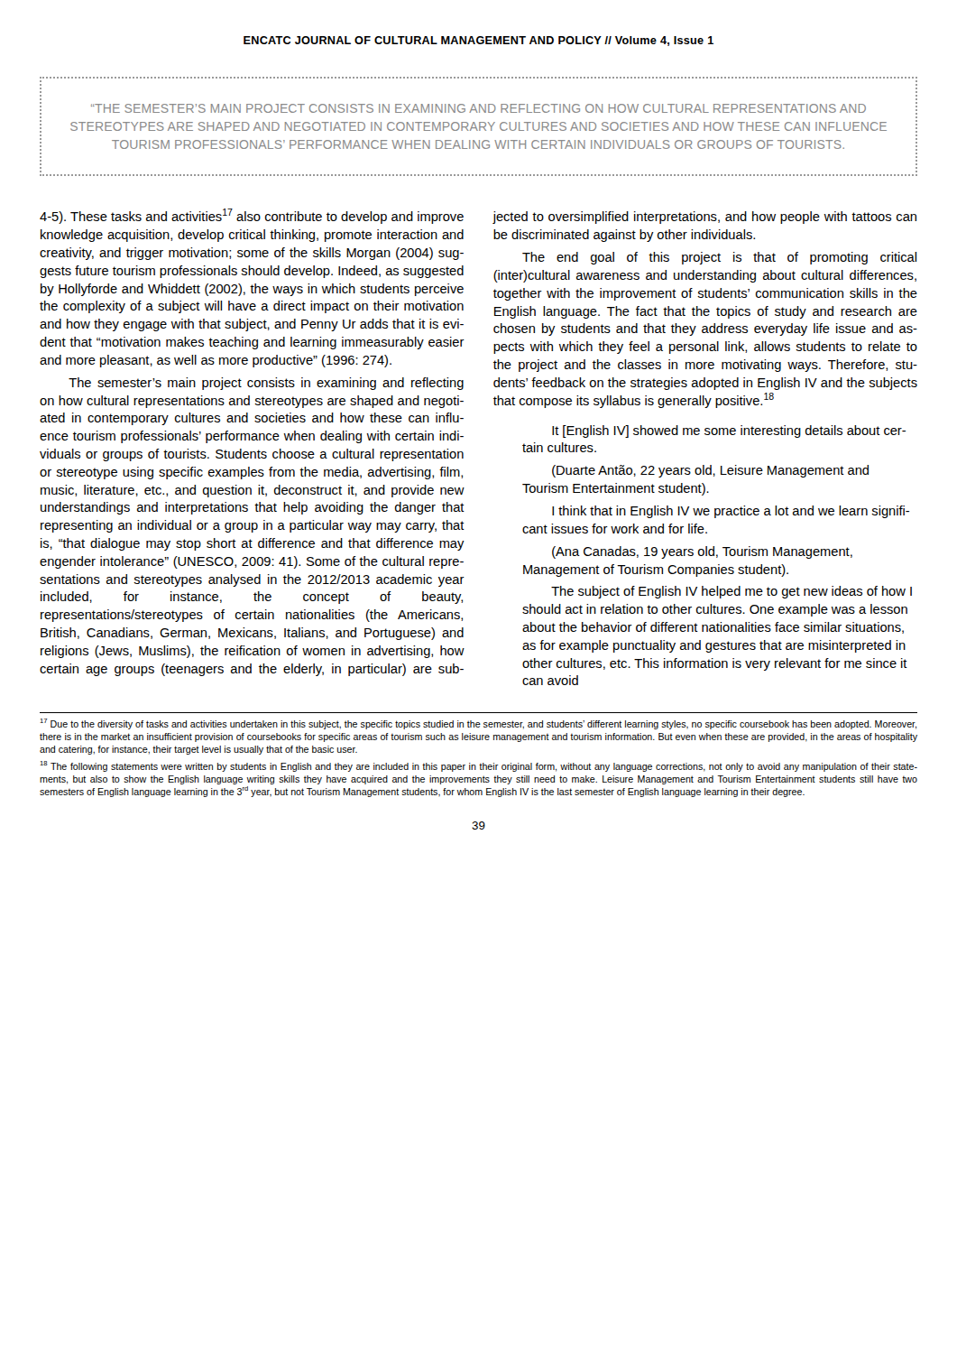ENCATC JOURNAL OF CULTURAL MANAGEMENT AND POLICY // Volume 4, Issue 1
“THE SEMESTER’S MAIN PROJECT CONSISTS IN EXAMINING AND REFLECTING ON HOW CULTURAL REPRESENTATIONS AND STEREOTYPES ARE SHAPED AND NEGOTIATED IN CONTEMPORARY CULTURES AND SOCIETIES AND HOW THESE CAN INFLUENCE TOURISM PROFESSIONALS’ PERFORMANCE WHEN DEALING WITH CERTAIN INDIVIDUALS OR GROUPS OF TOURISTS.
4-5). These tasks and activities17 also contribute to develop and improve knowledge acquisition, develop critical thinking, promote interaction and creativity, and trigger motivation; some of the skills Morgan (2004) suggests future tourism professionals should develop. Indeed, as suggested by Hollyforde and Whiddett (2002), the ways in which students perceive the complexity of a subject will have a direct impact on their motivation and how they engage with that subject, and Penny Ur adds that it is evident that “motivation makes teaching and learning immeasurably easier and more pleasant, as well as more productive” (1996: 274).
The semester’s main project consists in examining and reflecting on how cultural representations and stereotypes are shaped and negotiated in contemporary cultures and societies and how these can influence tourism professionals’ performance when dealing with certain individuals or groups of tourists. Students choose a cultural representation or stereotype using specific examples from the media, advertising, film, music, literature, etc., and question it, deconstruct it, and provide new understandings and interpretations that help avoiding the danger that representing an individual or a group in a particular way may carry, that is, “that dialogue may stop short at difference and that difference may engender intolerance” (UNESCO, 2009: 41). Some of the cultural representations and stereotypes analysed in the 2012/2013 academic year included, for instance, the concept of beauty, representations/stereotypes of certain nationalities (the Americans, British, Canadians, German, Mexicans, Italians, and Portuguese) and religions (Jews, Muslims), the reification of women in advertising, how certain age groups (teenagers and the elderly, in particular) are subjected to oversimplified interpretations, and how people with tattoos can be discriminated against by other individuals.
The end goal of this project is that of promoting critical (inter)cultural awareness and understanding about cultural differences, together with the improvement of students’ communication skills in the English language. The fact that the topics of study and research are chosen by students and that they address everyday life issue and aspects with which they feel a personal link, allows students to relate to the project and the classes in more motivating ways. Therefore, students’ feedback on the strategies adopted in English IV and the subjects that compose its syllabus is generally positive.18
It [English IV] showed me some interesting details about certain cultures.
(Duarte Antão, 22 years old, Leisure Management and Tourism Entertainment student).
I think that in English IV we practice a lot and we learn significant issues for work and for life.
(Ana Canadas, 19 years old, Tourism Management, Management of Tourism Companies student).
The subject of English IV helped me to get new ideas of how I should act in relation to other cultures. One example was a lesson about the behavior of different nationalities face similar situations, as for example punctuality and gestures that are misinterpreted in other cultures, etc. This information is very relevant for me since it can avoid
17 Due to the diversity of tasks and activities undertaken in this subject, the specific topics studied in the semester, and students’ different learning styles, no specific coursebook has been adopted. Moreover, there is in the market an insufficient provision of coursebooks for specific areas of tourism such as leisure management and tourism information. But even when these are provided, in the areas of hospitality and catering, for instance, their target level is usually that of the basic user.
18 The following statements were written by students in English and they are included in this paper in their original form, without any language corrections, not only to avoid any manipulation of their statements, but also to show the English language writing skills they have acquired and the improvements they still need to make. Leisure Management and Tourism Entertainment students still have two semesters of English language learning in the 3rd year, but not Tourism Management students, for whom English IV is the last semester of English language learning in their degree.
39